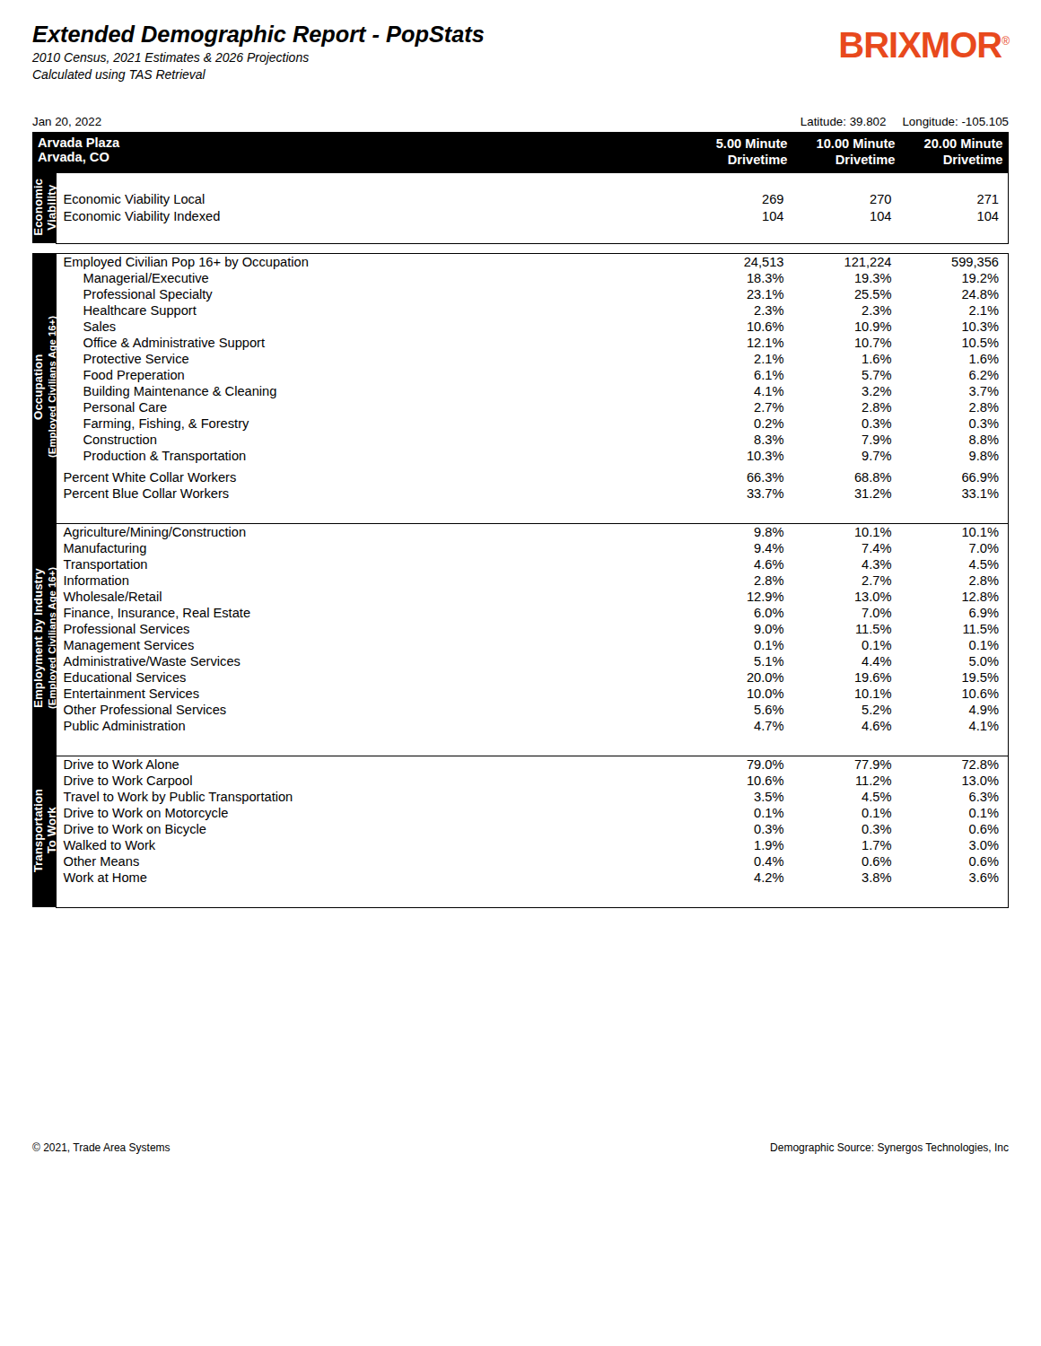Extended Demographic Report - PopStats
2010 Census, 2021 Estimates & 2026 Projections
Calculated using TAS Retrieval
BRIXMOR®
Jan 20, 2022
Latitude: 39.802 Longitude: -105.105
| Arvada Plaza Arvada, CO | 5.00 Minute Drivetime | 10.00 Minute Drivetime | 20.00 Minute Drivetime |
| Economic Viability | | | | |
| Economic Viability Local | 269 | 270 | 271 |
| Economic Viability Indexed | 104 | 104 | 104 |
| Occupation (Employed Civilians Age 16+) | Employed Civilian Pop 16+ by Occupation | 24,513 | 121,224 | 599,356 |
| Managerial/Executive | 18.3% | 19.3% | 19.2% |
| Professional Specialty | 23.1% | 25.5% | 24.8% |
| Healthcare Support | 2.3% | 2.3% | 2.1% |
| Sales | 10.6% | 10.9% | 10.3% |
| Office & Administrative Support | 12.1% | 10.7% | 10.5% |
| Protective Service | 2.1% | 1.6% | 1.6% |
| Food Preperation | 6.1% | 5.7% | 6.2% |
| Building Maintenance & Cleaning | 4.1% | 3.2% | 3.7% |
| Personal Care | 2.7% | 2.8% | 2.8% |
| Farming, Fishing, & Forestry | 0.2% | 0.3% | 0.3% |
| Construction | 8.3% | 7.9% | 8.8% |
| Production & Transportation | 10.3% | 9.7% | 9.8% |
| Percent White Collar Workers | 66.3% | 68.8% | 66.9% |
| Percent Blue Collar Workers | 33.7% | 31.2% | 33.1% |
| Employment by Industry (Employed Civilians Age 16+) | Agriculture/Mining/Construction | 9.8% | 10.1% | 10.1% |
| Manufacturing | 9.4% | 7.4% | 7.0% |
| Transportation | 4.6% | 4.3% | 4.5% |
| Information | 2.8% | 2.7% | 2.8% |
| Wholesale/Retail | 12.9% | 13.0% | 12.8% |
| Finance, Insurance, Real Estate | 6.0% | 7.0% | 6.9% |
| Professional Services | 9.0% | 11.5% | 11.5% |
| Management Services | 0.1% | 0.1% | 0.1% |
| Administrative/Waste Services | 5.1% | 4.4% | 5.0% |
| Educational Services | 20.0% | 19.6% | 19.5% |
| Entertainment Services | 10.0% | 10.1% | 10.6% |
| Other Professional Services | 5.6% | 5.2% | 4.9% |
| Public Administration | 4.7% | 4.6% | 4.1% |
| Transportation To Work | Drive to Work Alone | 79.0% | 77.9% | 72.8% |
| Drive to Work Carpool | 10.6% | 11.2% | 13.0% |
| Travel to Work by Public Transportation | 3.5% | 4.5% | 6.3% |
| Drive to Work on Motorcycle | 0.1% | 0.1% | 0.1% |
| Drive to Work on Bicycle | 0.3% | 0.3% | 0.6% |
| Walked to Work | 1.9% | 1.7% | 3.0% |
| Other Means | 0.4% | 0.6% | 0.6% |
| Work at Home | 4.2% | 3.8% | 3.6% |
© 2021, Trade Area Systems
Demographic Source: Synergos Technologies, Inc